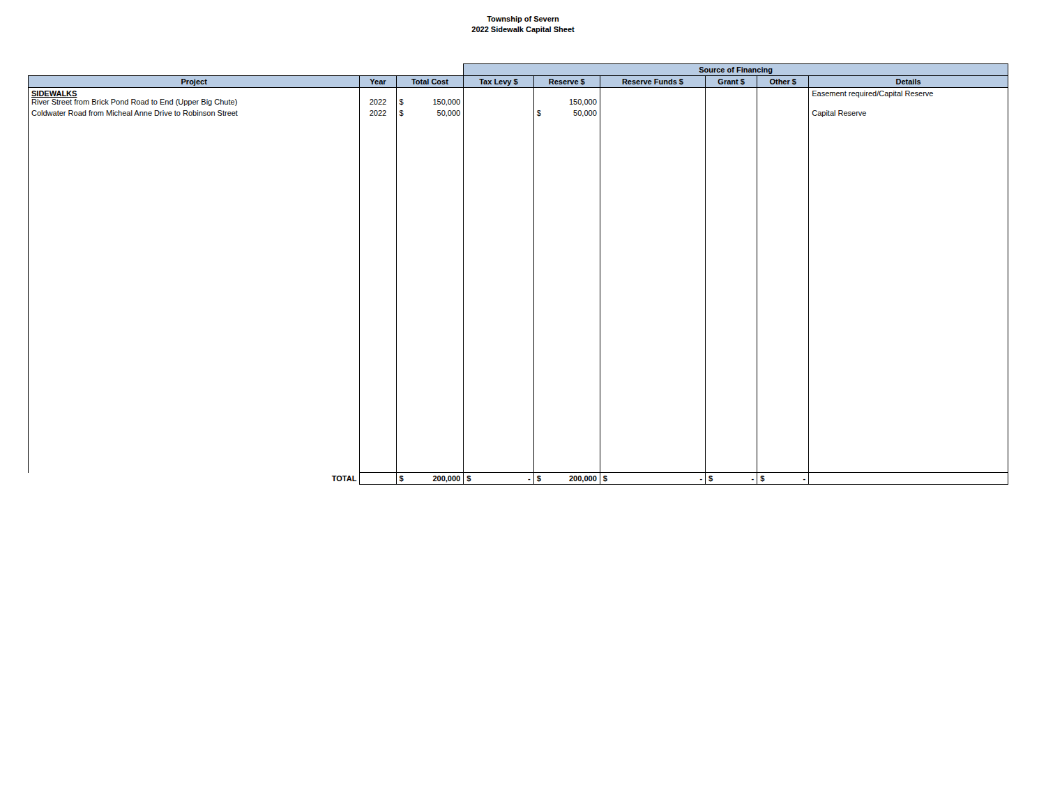Township of Severn
2022 Sidewalk Capital Sheet
| | Source of Financing | |
| Project | Year | Total Cost | Tax Levy $ | Reserve $ | Reserve Funds $ | Grant $ | Other $ | Details |
| SIDEWALKS River Street from Brick Pond Road to End (Upper Big Chute) | 2022 | $ 150,000 | | 150,000 | | | | Easement required/Capital Reserve |
| Coldwater Road from Micheal Anne Drive to Robinson Street | 2022 | $ 50,000 | | $ 50,000 | | | | Capital Reserve |
| TOTAL | | $ 200,000 | $ - | $ 200,000 | $ - | $ - | $ - | |